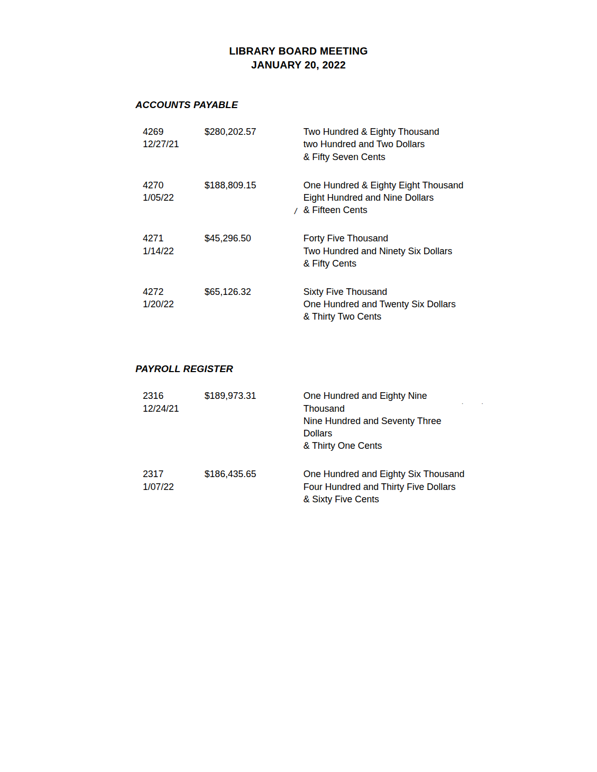LIBRARY BOARD MEETING
JANUARY 20, 2022
ACCOUNTS PAYABLE
| 4269 12/27/21 | $280,202.57 | Two Hundred & Eighty Thousand two Hundred and Two Dollars & Fifty Seven Cents |
| 4270 1/05/22 | $188,809.15 | One Hundred & Eighty Eight Thousand Eight Hundred and Nine Dollars & Fifteen Cents |
| 4271 1/14/22 | $45,296.50 | Forty Five Thousand Two Hundred and Ninety Six Dollars & Fifty Cents |
| 4272 1/20/22 | $65,126.32 | Sixty Five Thousand One Hundred and Twenty Six Dollars & Thirty Two Cents |
PAYROLL REGISTER
| 2316 12/24/21 | $189,973.31 | One Hundred and Eighty Nine Thousand Nine Hundred and Seventy Three Dollars & Thirty One Cents |
| 2317 1/07/22 | $186,435.65 | One Hundred and Eighty Six Thousand Four Hundred and Thirty Five Dollars & Sixty Five Cents |
. .